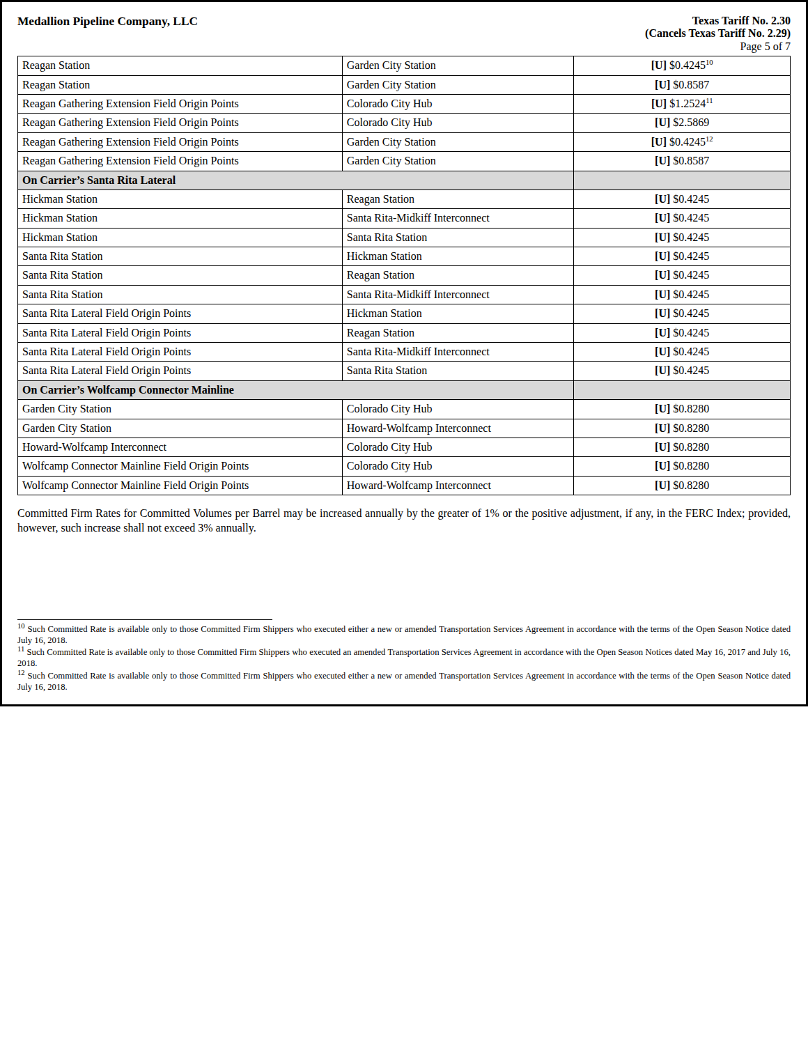Medallion Pipeline Company, LLC
Texas Tariff No. 2.30
(Cancels Texas Tariff No. 2.29)
Page 5 of 7
| Reagan Station | Garden City Station | [U] $0.4245 10 |
| Reagan Station | Garden City Station | [U] $0.8587 |
| Reagan Gathering Extension Field Origin Points | Colorado City Hub | [U] $1.2524 11 |
| Reagan Gathering Extension Field Origin Points | Colorado City Hub | [U] $2.5869 |
| Reagan Gathering Extension Field Origin Points | Garden City Station | [U] $0.4245 12 |
| Reagan Gathering Extension Field Origin Points | Garden City Station | [U] $0.8587 |
| On Carrier’s Santa Rita Lateral | |
| Hickman Station | Reagan Station | [U] $0.4245 |
| Hickman Station | Santa Rita-Midkiff Interconnect | [U] $0.4245 |
| Hickman Station | Santa Rita Station | [U] $0.4245 |
| Santa Rita Station | Hickman Station | [U] $0.4245 |
| Santa Rita Station | Reagan Station | [U] $0.4245 |
| Santa Rita Station | Santa Rita-Midkiff Interconnect | [U] $0.4245 |
| Santa Rita Lateral Field Origin Points | Hickman Station | [U] $0.4245 |
| Santa Rita Lateral Field Origin Points | Reagan Station | [U] $0.4245 |
| Santa Rita Lateral Field Origin Points | Santa Rita-Midkiff Interconnect | [U] $0.4245 |
| Santa Rita Lateral Field Origin Points | Santa Rita Station | [U] $0.4245 |
| On Carrier’s Wolfcamp Connector Mainline | |
| Garden City Station | Colorado City Hub | [U] $0.8280 |
| Garden City Station | Howard-Wolfcamp Interconnect | [U] $0.8280 |
| Howard-Wolfcamp Interconnect | Colorado City Hub | [U] $0.8280 |
| Wolfcamp Connector Mainline Field Origin Points | Colorado City Hub | [U] $0.8280 |
| Wolfcamp Connector Mainline Field Origin Points | Howard-Wolfcamp Interconnect | [U] $0.8280 |
Committed Firm Rates for Committed Volumes per Barrel may be increased annually by the greater of 1% or the positive adjustment, if any, in the FERC Index; provided, however, such increase shall not exceed 3% annually.
10 Such Committed Rate is available only to those Committed Firm Shippers who executed either a new or amended Transportation Services Agreement in accordance with the terms of the Open Season Notice dated July 16, 2018.
11 Such Committed Rate is available only to those Committed Firm Shippers who executed an amended Transportation Services Agreement in accordance with the Open Season Notices dated May 16, 2017 and July 16, 2018.
12 Such Committed Rate is available only to those Committed Firm Shippers who executed either a new or amended Transportation Services Agreement in accordance with the terms of the Open Season Notice dated July 16, 2018.